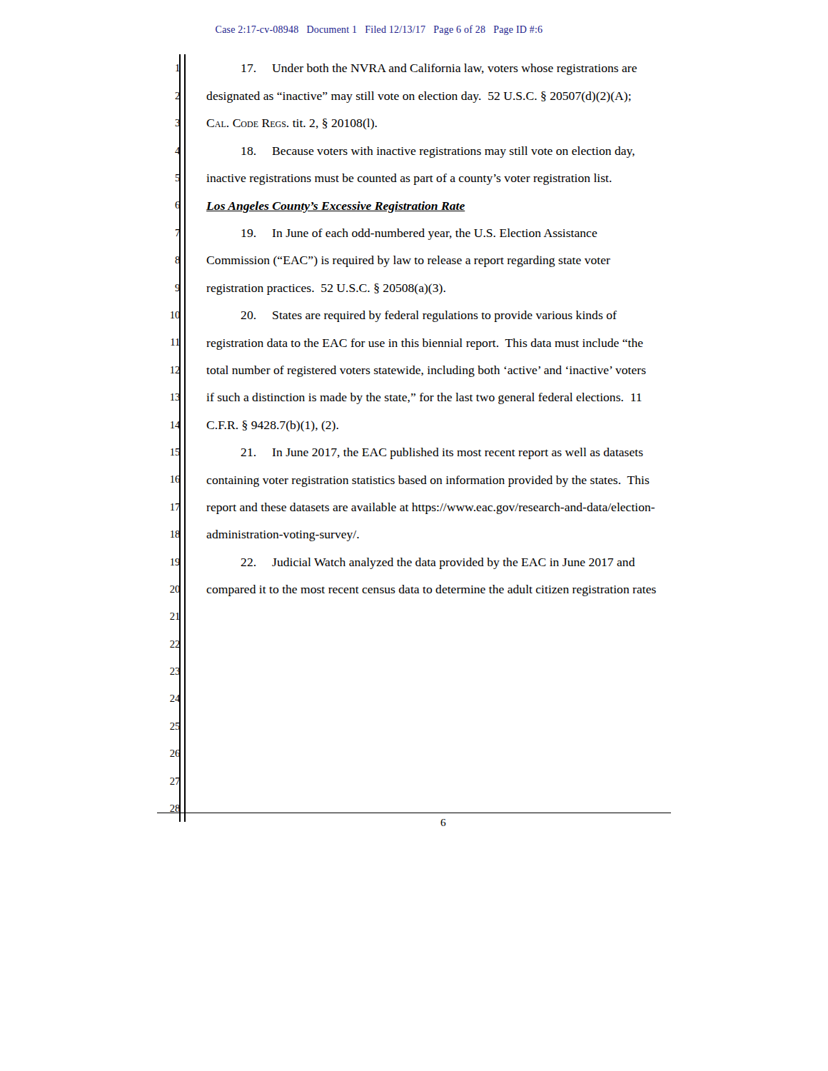Case 2:17-cv-08948 Document 1 Filed 12/13/17 Page 6 of 28 Page ID #:6
1
2
3
4
5
6
7
8
9
10
11
12
13
14
15
16
17
18
19
20
21
22
23
24
25
26
27
28
17. Under both the NVRA and California law, voters whose registrations are
designated as “inactive” may still vote on election day. 52 U.S.C. § 20507(d)(2)(A);
Cal. Code Regs. tit. 2, § 20108(l).
18. Because voters with inactive registrations may still vote on election day,
inactive registrations must be counted as part of a county’s voter registration list.
Los Angeles County’s Excessive Registration Rate
19. In June of each odd-numbered year, the U.S. Election Assistance
Commission (“EAC”) is required by law to release a report regarding state voter
registration practices. 52 U.S.C. § 20508(a)(3).
20. States are required by federal regulations to provide various kinds of
registration data to the EAC for use in this biennial report. This data must include “the
total number of registered voters statewide, including both ‘active’ and ‘inactive’ voters
if such a distinction is made by the state,” for the last two general federal elections. 11
C.F.R. § 9428.7(b)(1), (2).
21. In June 2017, the EAC published its most recent report as well as datasets
containing voter registration statistics based on information provided by the states. This
report and these datasets are available at https://www.eac.gov/research-and-data/election-
administration-voting-survey/.
22. Judicial Watch analyzed the data provided by the EAC in June 2017 and
compared it to the most recent census data to determine the adult citizen registration rates
6